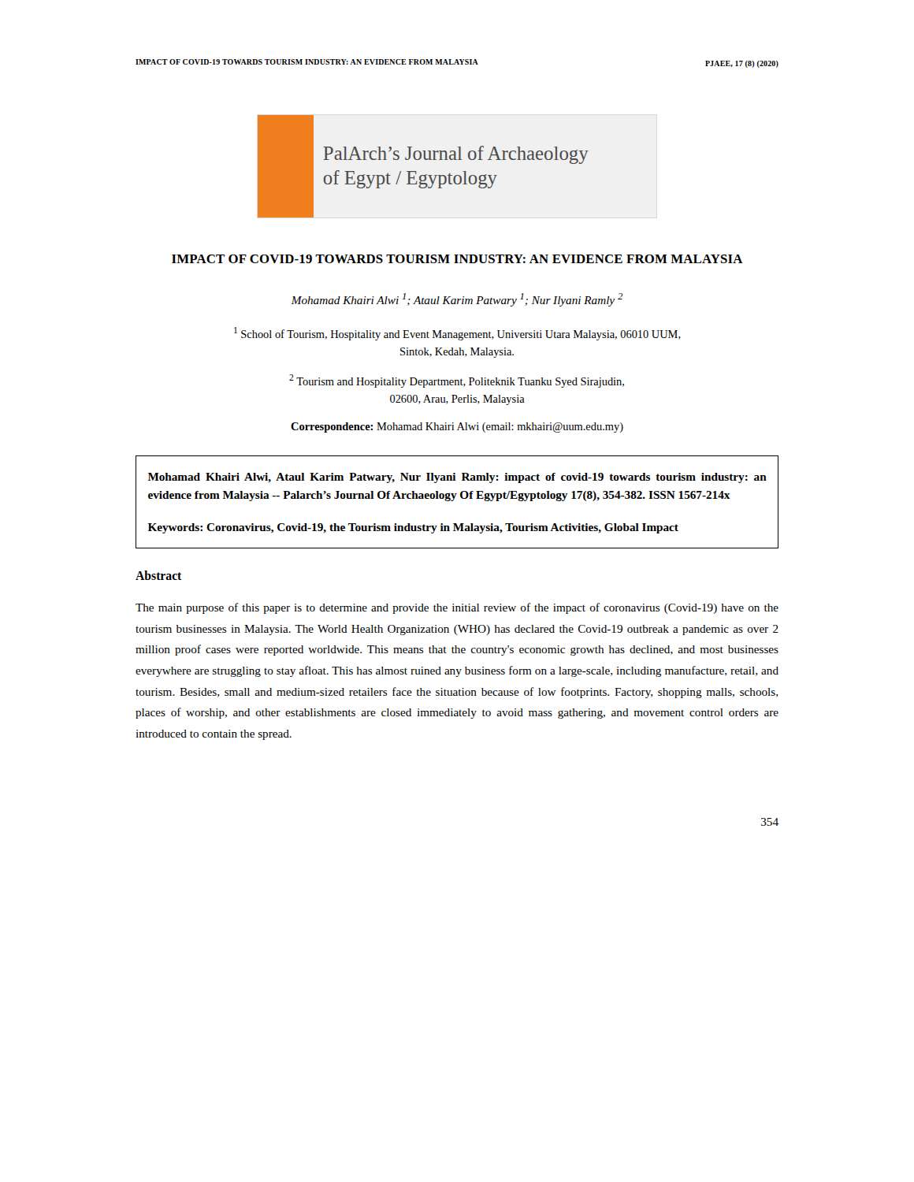Impact of Covid-19 Towards Tourism Industry: An Evidence from Malaysia
PJAEE, 17 (8) (2020)
PalArch’s Journal of Archaeology
of Egypt / Egyptology
Impact of Covid-19 Towards Tourism Industry: An Evidence from Malaysia
Mohamad Khairi Alwi 1; Ataul Karim Patwary 1; Nur Ilyani Ramly 2
1 School of Tourism, Hospitality and Event Management, Universiti Utara Malaysia, 06010 UUM,
Sintok, Kedah, Malaysia.
2 Tourism and Hospitality Department, Politeknik Tuanku Syed Sirajudin,
02600, Arau, Perlis, Malaysia
Correspondence: Mohamad Khairi Alwi (email: mkhairi@uum.edu.my)
Mohamad Khairi Alwi, Ataul Karim Patwary, Nur Ilyani Ramly: impact of covid-19 towards tourism industry: an evidence from Malaysia -- Palarch’s Journal Of Archaeology Of Egypt/Egyptology 17(8), 354-382. ISSN 1567-214x
Keywords: Coronavirus, Covid-19, the Tourism industry in Malaysia, Tourism Activities, Global Impact
Abstract
The main purpose of this paper is to determine and provide the initial review of the impact of coronavirus (Covid-19) have on the tourism businesses in Malaysia. The World Health Organization (WHO) has declared the Covid-19 outbreak a pandemic as over 2 million proof cases were reported worldwide. This means that the country's economic growth has declined, and most businesses everywhere are struggling to stay afloat. This has almost ruined any business form on a large-scale, including manufacture, retail, and tourism. Besides, small and medium-sized retailers face the situation because of low footprints. Factory, shopping malls, schools, places of worship, and other establishments are closed immediately to avoid mass gathering, and movement control orders are introduced to contain the spread.
354